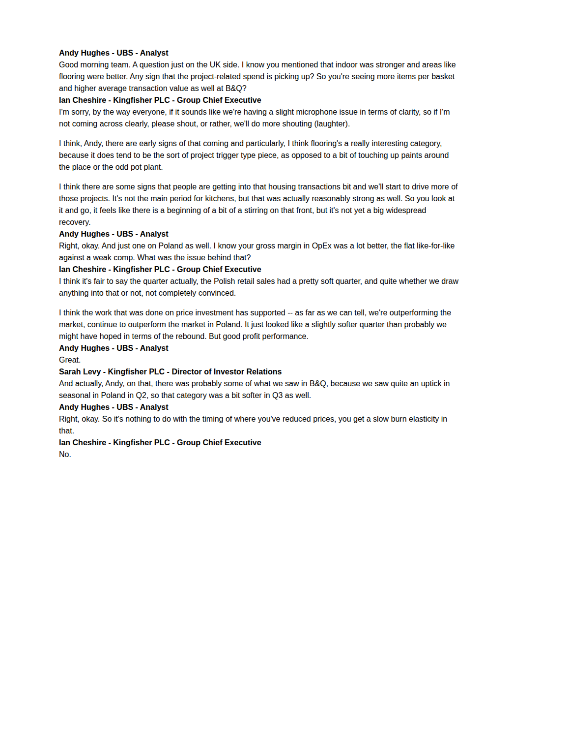Andy Hughes - UBS - Analyst
Good morning team. A question just on the UK side. I know you mentioned that indoor was stronger and areas like flooring were better. Any sign that the project-related spend is picking up? So you're seeing more items per basket and higher average transaction value as well at B&Q?
Ian Cheshire - Kingfisher PLC - Group Chief Executive
I'm sorry, by the way everyone, if it sounds like we're having a slight microphone issue in terms of clarity, so if I'm not coming across clearly, please shout, or rather, we'll do more shouting (laughter).
I think, Andy, there are early signs of that coming and particularly, I think flooring's a really interesting category, because it does tend to be the sort of project trigger type piece, as opposed to a bit of touching up paints around the place or the odd pot plant.
I think there are some signs that people are getting into that housing transactions bit and we'll start to drive more of those projects. It's not the main period for kitchens, but that was actually reasonably strong as well. So you look at it and go, it feels like there is a beginning of a bit of a stirring on that front, but it's not yet a big widespread recovery.
Andy Hughes - UBS - Analyst
Right, okay. And just one on Poland as well. I know your gross margin in OpEx was a lot better, the flat like-for-like against a weak comp. What was the issue behind that?
Ian Cheshire - Kingfisher PLC - Group Chief Executive
I think it's fair to say the quarter actually, the Polish retail sales had a pretty soft quarter, and quite whether we draw anything into that or not, not completely convinced.
I think the work that was done on price investment has supported -- as far as we can tell, we're outperforming the market, continue to outperform the market in Poland. It just looked like a slightly softer quarter than probably we might have hoped in terms of the rebound. But good profit performance.
Andy Hughes - UBS - Analyst
Great.
Sarah Levy - Kingfisher PLC - Director of Investor Relations
And actually, Andy, on that, there was probably some of what we saw in B&Q, because we saw quite an uptick in seasonal in Poland in Q2, so that category was a bit softer in Q3 as well.
Andy Hughes - UBS - Analyst
Right, okay. So it's nothing to do with the timing of where you've reduced prices, you get a slow burn elasticity in that.
Ian Cheshire - Kingfisher PLC - Group Chief Executive
No.